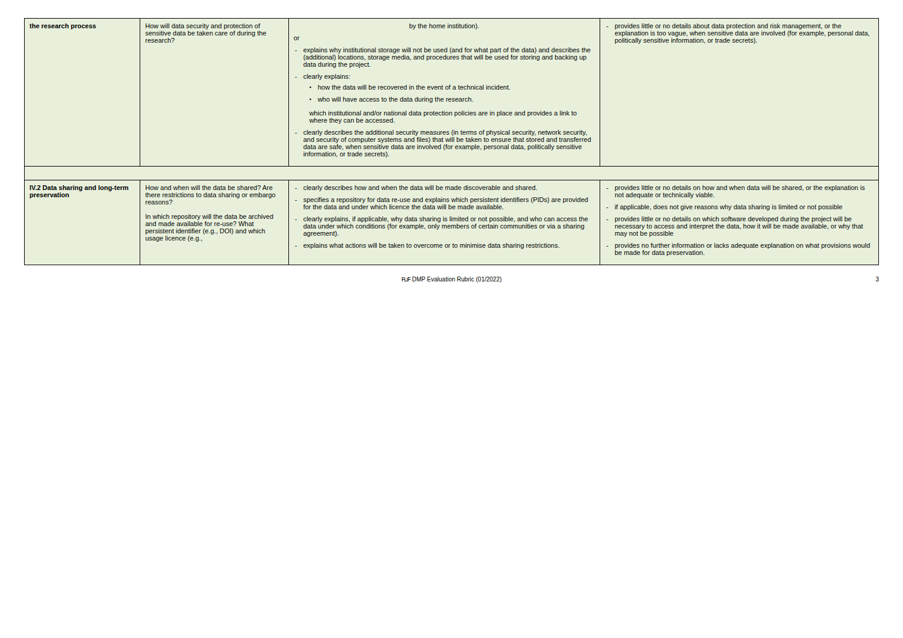| the research process | How will data security and protection of sensitive data be taken care of during the research? | by the home institution). or explains why institutional storage will not be used (and for what part of the data) and describes the (additional) locations, storage media, and procedures that will be used for storing and backing up data during the project. clearly explains: how the data will be recovered in the event of a technical incident. who will have access to the data during the research. which institutional and/or national data protection policies are in place and provides a link to where they can be accessed. clearly describes the additional security measures (in terms of physical security, network security, and security of computer systems and files) that will be taken to ensure that stored and transferred data are safe, when sensitive data are involved (for example, personal data, politically sensitive information, or trade secrets). | provides little or no details about data protection and risk management, or the explanation is too vague, when sensitive data are involved (for example, personal data, politically sensitive information, or trade secrets). |
| IV.2 Data sharing and long-term preservation | How and when will the data be shared? Are there restrictions to data sharing or embargo reasons? In which repository will the data be archived and made available for re-use? What persistent identifier (e.g., DOI) and which usage licence (e.g., | clearly describes how and when the data will be made discoverable and shared. specifies a repository for data re-use and explains which persistent identifiers (PIDs) are provided for the data and under which licence the data will be made available. clearly explains, if applicable, why data sharing is limited or not possible, and who can access the data under which conditions (for example, only members of certain communities or via a sharing agreement). explains what actions will be taken to overcome or to minimise data sharing restrictions. | provides little or no details on how and when data will be shared, or the explanation is not adequate or technically viable. if applicable, does not give reasons why data sharing is limited or not possible provides little or no details on which software developed during the project will be necessary to access and interpret the data, how it will be made available, or why that may not be possible provides no further information or lacks adequate explanation on what provisions would be made for data preservation. |
F⊔F DMP Evaluation Rubric (01/2022) 3